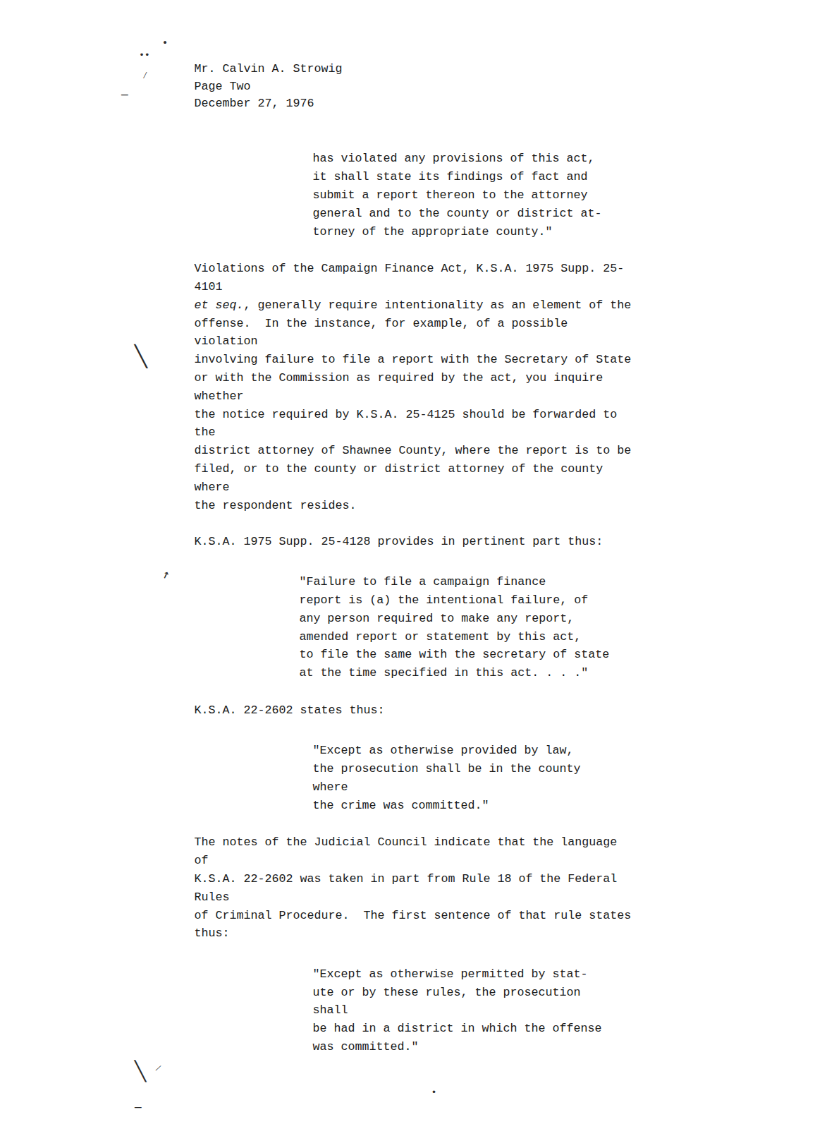• •• ⁄ — ╲ ↗ ╲ ⁄ — •
Mr. Calvin A. Strowig
Page Two
December 27, 1976
has violated any provisions of this act,
it shall state its findings of fact and
submit a report thereon to the attorney
general and to the county or district at-
torney of the appropriate county."
Violations of the Campaign Finance Act, K.S.A. 1975 Supp. 25-4101
et seq., generally require intentionality as an element of the
offense. In the instance, for example, of a possible violation
involving failure to file a report with the Secretary of State
or with the Commission as required by the act, you inquire whether
the notice required by K.S.A. 25-4125 should be forwarded to the
district attorney of Shawnee County, where the report is to be
filed, or to the county or district attorney of the county where
the respondent resides.
K.S.A. 1975 Supp. 25-4128 provides in pertinent part thus:
"Failure to file a campaign finance
report is (a) the intentional failure, of
any person required to make any report,
amended report or statement by this act,
to file the same with the secretary of state
at the time specified in this act. . . ."
K.S.A. 22-2602 states thus:
"Except as otherwise provided by law,
the prosecution shall be in the county where
the crime was committed."
The notes of the Judicial Council indicate that the language of
K.S.A. 22-2602 was taken in part from Rule 18 of the Federal Rules
of Criminal Procedure. The first sentence of that rule states
thus:
"Except as otherwise permitted by stat-
ute or by these rules, the prosecution shall
be had in a district in which the offense
was committed."